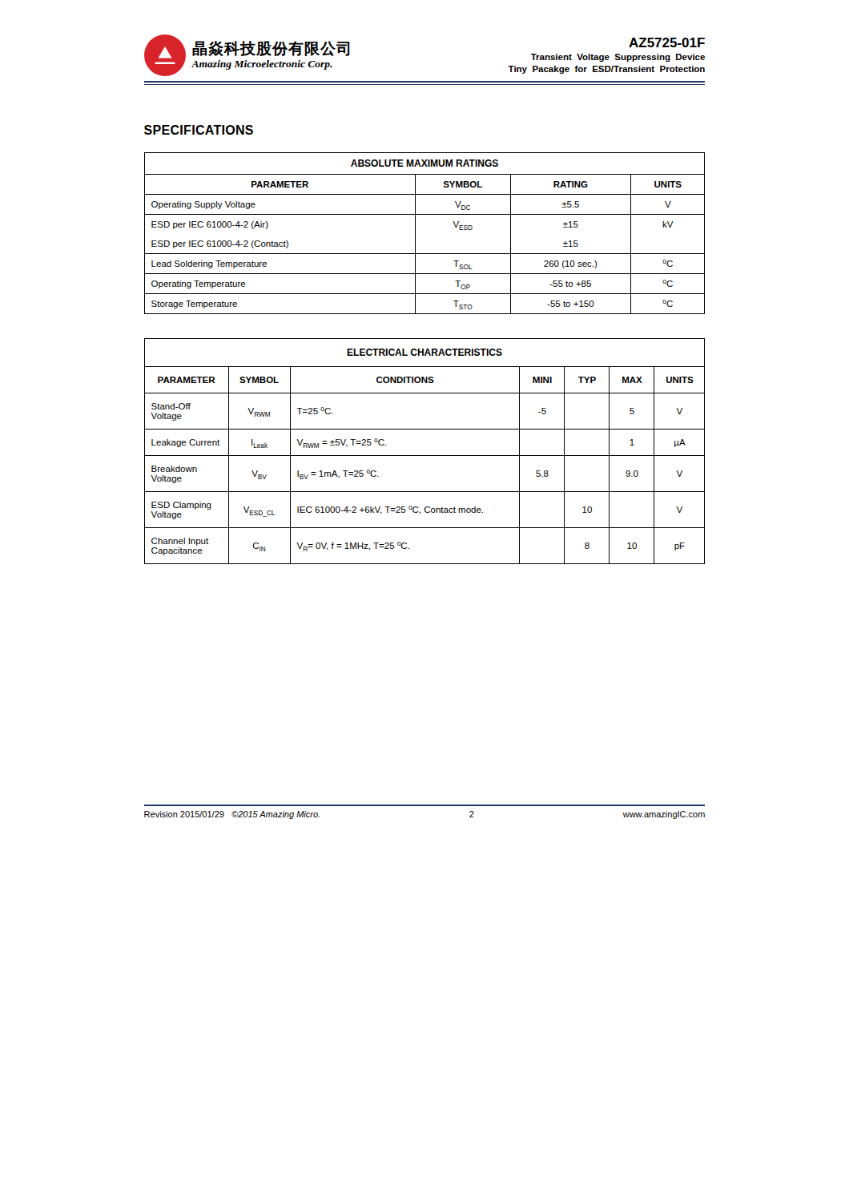晶焱科技股份有限公司
Amazing Microelectronic Corp.
AZ5725-01F
Transient Voltage Suppressing Device
Tiny Pacakge for ESD/Transient Protection
SPECIFICATIONS
| ABSOLUTE MAXIMUM RATINGS |
| PARAMETER | SYMBOL | RATING | UNITS |
| Operating Supply Voltage | V DC | ±5.5 | V |
| ESD per IEC 61000-4-2 (Air) | V ESD | ±15 | kV |
| ESD per IEC 61000-4-2 (Contact) | | ±15 | |
| Lead Soldering Temperature | T SOL | 260 (10 sec.) | o C |
| Operating Temperature | T OP | -55 to +85 | o C |
| Storage Temperature | T STO | -55 to +150 | o C |
| ELECTRICAL CHARACTERISTICS |
| PARAMETER | SYMBOL | CONDITIONS | MINI | TYP | MAX | UNITS |
| Stand-Off Voltage | V RWM | T=25 o C. | -5 | | 5 | V |
| Leakage Current | I Leak | V RWM = ±5V, T=25 o C. | | | 1 | µA |
| Breakdown Voltage | V BV | I BV = 1mA, T=25 o C. | 5.8 | | 9.0 | V |
| ESD Clamping Voltage | V ESD_CL | IEC 61000-4-2 +6kV, T=25 o C, Contact mode. | | 10 | | V |
| Channel Input Capacitance | C IN | V R = 0V, f = 1MHz, T=25 o C. | | 8 | 10 | pF |
Revision 2015/01/29 ©2015 Amazing Micro.
2
www.amazingIC.com